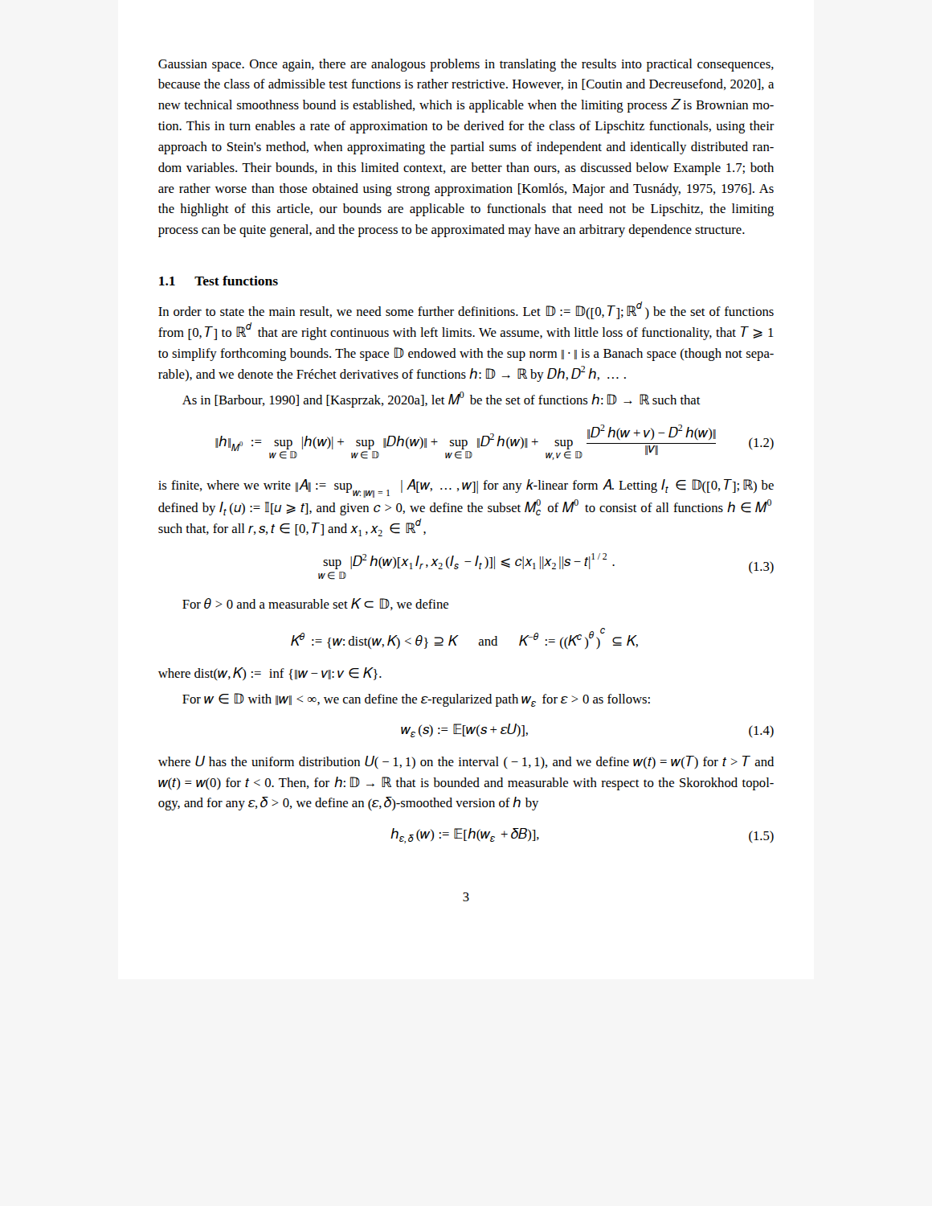Gaussian space. Once again, there are analogous problems in translating the results into practical consequences, because the class of admissible test functions is rather restrictive. However, in [Coutin and Decreusefond, 2020], a new technical smoothness bound is established, which is applicable when the limiting process Z is Brownian motion. This in turn enables a rate of approximation to be derived for the class of Lipschitz functionals, using their approach to Stein's method, when approximating the partial sums of independent and identically distributed random variables. Their bounds, in this limited context, are better than ours, as discussed below Example 1.7; both are rather worse than those obtained using strong approximation [Komlós, Major and Tusnády, 1975, 1976]. As the highlight of this article, our bounds are applicable to functionals that need not be Lipschitz, the limiting process can be quite general, and the process to be approximated may have an arbitrary dependence structure.
1.1 Test functions
In order to state the main result, we need some further definitions. Let 𝔻:=𝔻([0,T];ℝd) be the set of functions from [0,T] to ℝd that are right continuous with left limits. We assume, with little loss of functionality, that T⩾1 to simplify forthcoming bounds. The space 𝔻 endowed with the sup norm ‖·‖ is a Banach space (though not separable), and we denote the Fréchet derivatives of functions h:𝔻→ℝ by Dh,D2h,….
As in [Barbour, 1990] and [Kasprzak, 2020a], let M0 be the set of functions h:𝔻→ℝ such that
‖h‖M0 := supw∈𝔻 |h(w)| + supw∈𝔻 ‖Dh(w)‖ + supw∈𝔻 ‖D2h(w)‖ + supw,v∈𝔻 ‖D2h(w+v)−D2h(w)‖ ‖v‖ (1.2)
is finite, where we write ‖A‖:=supw:‖w‖=1|A[w,…,w]| for any k-linear form A. Letting It∈𝔻([0,T];ℝ) be defined by It(u):=𝕀[u⩾t], and given c>0, we define the subset Mc0 of M0 to consist of all functions h∈M0 such that, for all r,s,t∈[0,T] and x1,x2∈ℝd,
supw∈𝔻 |D2h(w)[x1Ir,x2(Is−It)]| ⩽ c |x1| |x2| |s−t|1/2 . (1.3)
For θ>0 and a measurable set K⊂𝔻, we define
Kθ := {w:dist(w,K)<θ} ⊇ K and K−θ := ((Kc)θ)c ⊆ K ,
where dist(w,K):=inf{‖w−v‖:v∈K}.
For w∈𝔻 with ‖w‖<∞, we can define the ε-regularized path wε for ε>0 as follows:
wε(s) := 𝔼[w(s+εU)] , (1.4)
where U has the uniform distribution U(−1,1) on the interval (−1,1), and we define w(t)=w(T) for t>T and w(t)=w(0) for t<0. Then, for h:𝔻→ℝ that is bounded and measurable with respect to the Skorokhod topology, and for any ε,δ>0, we define an (ε,δ)-smoothed version of h by
hε,δ(w) := 𝔼[h(wε+δB)] , (1.5)
3